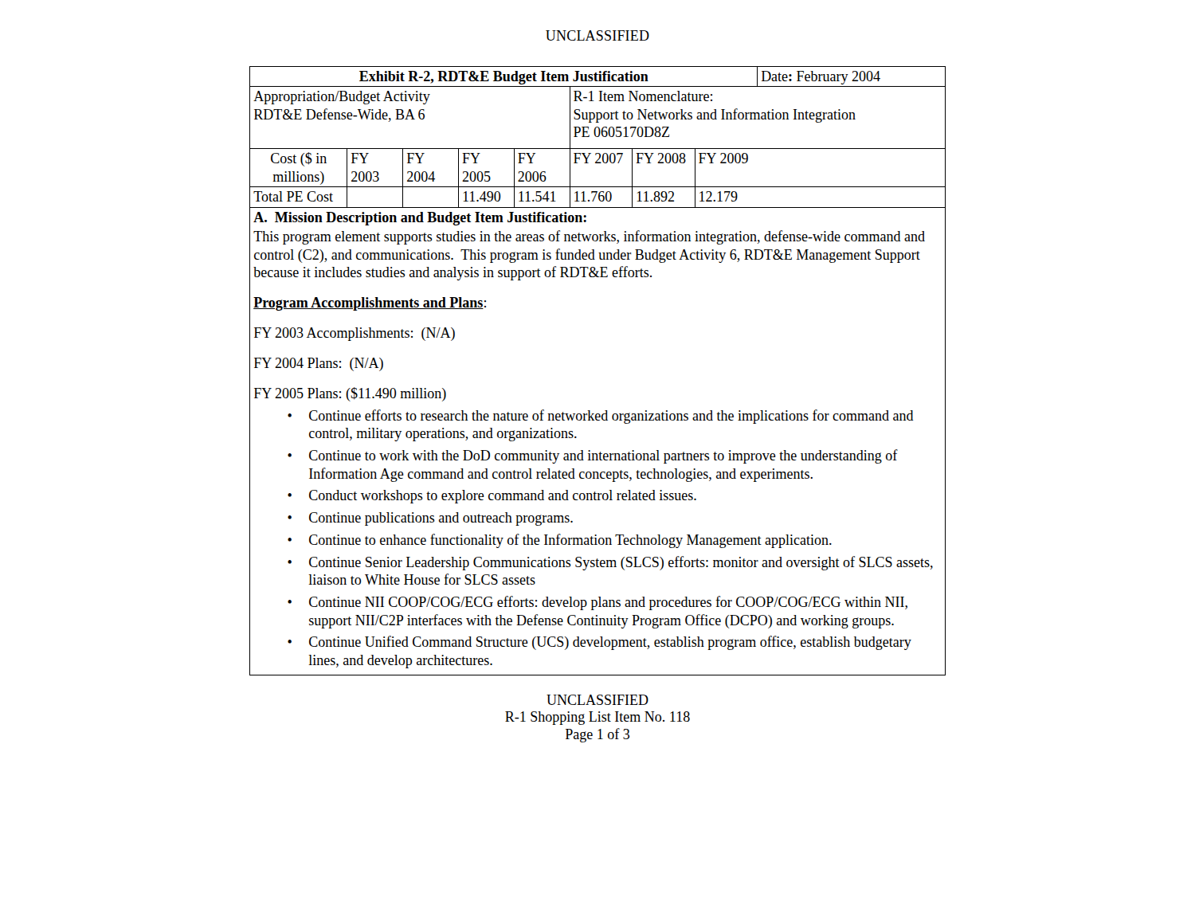UNCLASSIFIED
| Exhibit R-2, RDT&E Budget Item Justification | Date : February 2004 |
| Appropriation/Budget Activity RDT&E Defense-Wide, BA 6 | R-1 Item Nomenclature: Support to Networks and Information Integration PE 0605170D8Z |
| Cost ($ in millions) | FY 2003 | FY 2004 | FY 2005 | FY 2006 | FY 2007 | FY 2008 | FY 2009 |
| Total PE Cost | | | 11.490 | 11.541 | 11.760 | 11.892 | 12.179 |
| A. Mission Description and Budget Item Justification: This program element supports studies in the areas of networks, information integration, defense-wide command and control (C2), and communications. This program is funded under Budget Activity 6, RDT&E Management Support because it includes studies and analysis in support of RDT&E efforts. Program Accomplishments and Plans : FY 2003 Accomplishments: (N/A) FY 2004 Plans: (N/A) FY 2005 Plans: ($11.490 million) Continue efforts to research the nature of networked organizations and the implications for command and control, military operations, and organizations. Continue to work with the DoD community and international partners to improve the understanding of Information Age command and control related concepts, technologies, and experiments. Conduct workshops to explore command and control related issues. Continue publications and outreach programs. Continue to enhance functionality of the Information Technology Management application. Continue Senior Leadership Communications System (SLCS) efforts: monitor and oversight of SLCS assets, liaison to White House for SLCS assets Continue NII COOP/COG/ECG efforts: develop plans and procedures for COOP/COG/ECG within NII, support NII/C2P interfaces with the Defense Continuity Program Office (DCPO) and working groups. Continue Unified Command Structure (UCS) development, establish program office, establish budgetary lines, and develop architectures. |
UNCLASSIFIED
R-1 Shopping List Item No. 118
Page 1 of 3